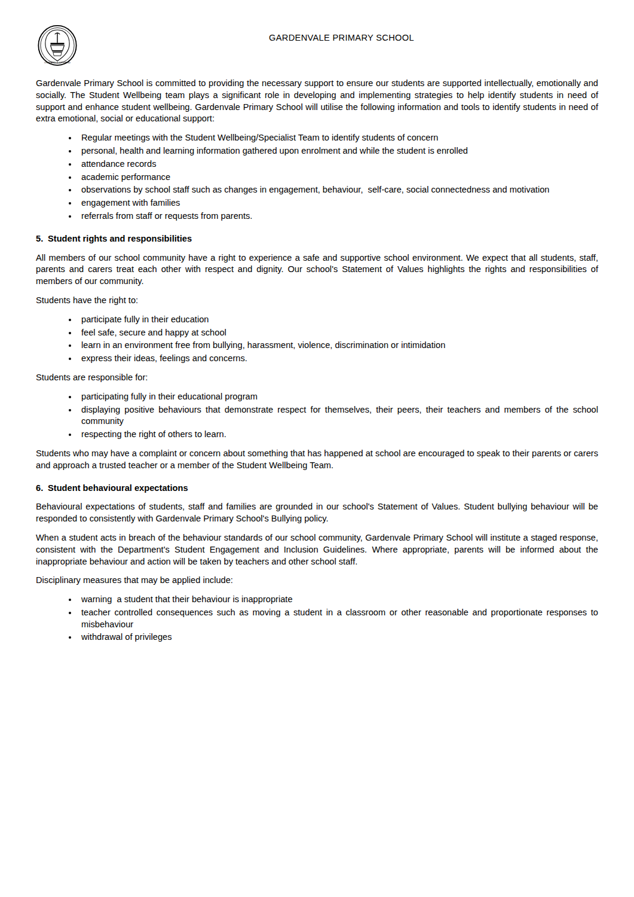ONWARD & UPWARD
GARDENVALE PRIMARY SCHOOL
Gardenvale Primary School is committed to providing the necessary support to ensure our students are supported intellectually, emotionally and socially. The Student Wellbeing team plays a significant role in developing and implementing strategies to help identify students in need of support and enhance student wellbeing. Gardenvale Primary School will utilise the following information and tools to identify students in need of extra emotional, social or educational support:
Regular meetings with the Student Wellbeing/Specialist Team to identify students of concern
personal, health and learning information gathered upon enrolment and while the student is enrolled
attendance records
academic performance
observations by school staff such as changes in engagement, behaviour, self-care, social connectedness and motivation
engagement with families
referrals from staff or requests from parents.
5. Student rights and responsibilities
All members of our school community have a right to experience a safe and supportive school environment. We expect that all students, staff, parents and carers treat each other with respect and dignity. Our school's Statement of Values highlights the rights and responsibilities of members of our community.
Students have the right to:
participate fully in their education
feel safe, secure and happy at school
learn in an environment free from bullying, harassment, violence, discrimination or intimidation
express their ideas, feelings and concerns.
Students are responsible for:
participating fully in their educational program
displaying positive behaviours that demonstrate respect for themselves, their peers, their teachers and members of the school community
respecting the right of others to learn.
Students who may have a complaint or concern about something that has happened at school are encouraged to speak to their parents or carers and approach a trusted teacher or a member of the Student Wellbeing Team.
6. Student behavioural expectations
Behavioural expectations of students, staff and families are grounded in our school's Statement of Values. Student bullying behaviour will be responded to consistently with Gardenvale Primary School's Bullying policy.
When a student acts in breach of the behaviour standards of our school community, Gardenvale Primary School will institute a staged response, consistent with the Department's Student Engagement and Inclusion Guidelines. Where appropriate, parents will be informed about the inappropriate behaviour and action will be taken by teachers and other school staff.
Disciplinary measures that may be applied include:
warning a student that their behaviour is inappropriate
teacher controlled consequences such as moving a student in a classroom or other reasonable and proportionate responses to misbehaviour
withdrawal of privileges